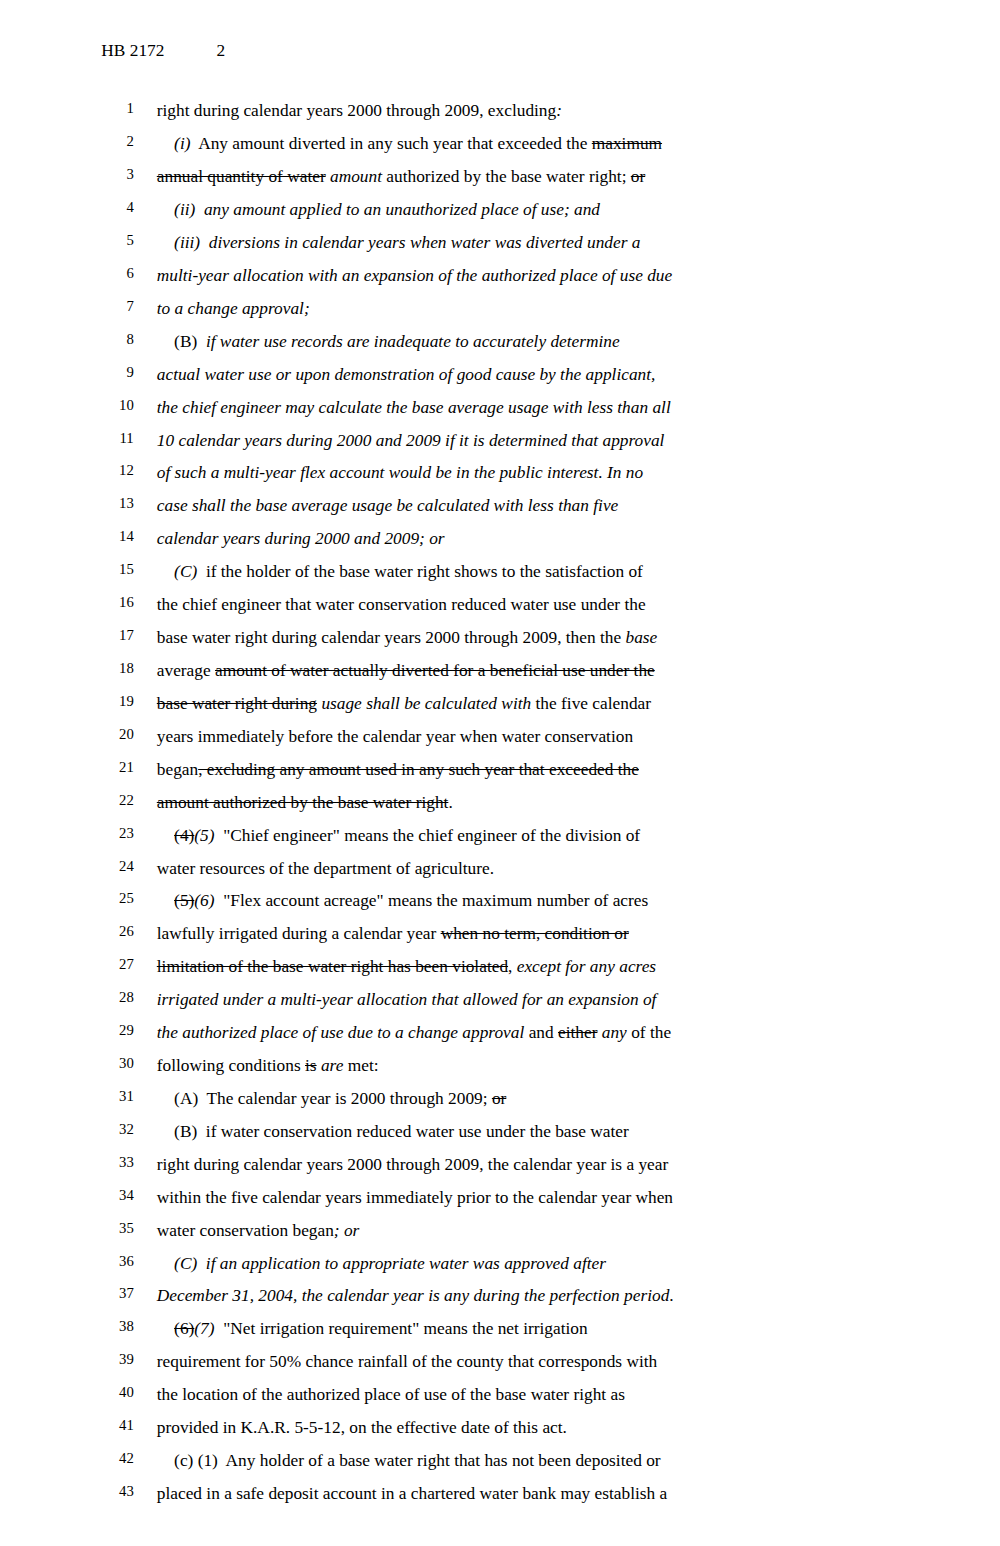HB 2172 2
right during calendar years 2000 through 2009, excluding:
(i) Any amount diverted in any such year that exceeded the maximum
annual quantity of water amount authorized by the base water right; or
(ii) any amount applied to an unauthorized place of use; and
(iii) diversions in calendar years when water was diverted under a
multi-year allocation with an expansion of the authorized place of use due
to a change approval;
(B) if water use records are inadequate to accurately determine
actual water use or upon demonstration of good cause by the applicant,
the chief engineer may calculate the base average usage with less than all
10 calendar years during 2000 and 2009 if it is determined that approval
of such a multi-year flex account would be in the public interest. In no
case shall the base average usage be calculated with less than five
calendar years during 2000 and 2009; or
(C) if the holder of the base water right shows to the satisfaction of
the chief engineer that water conservation reduced water use under the
base water right during calendar years 2000 through 2009, then the base
average amount of water actually diverted for a beneficial use under the
base water right during usage shall be calculated with the five calendar
years immediately before the calendar year when water conservation
began, excluding any amount used in any such year that exceeded the
amount authorized by the base water right.
(4)(5) "Chief engineer" means the chief engineer of the division of
water resources of the department of agriculture.
(5)(6) "Flex account acreage" means the maximum number of acres
lawfully irrigated during a calendar year when no term, condition or
limitation of the base water right has been violated, except for any acres
irrigated under a multi-year allocation that allowed for an expansion of
the authorized place of use due to a change approval and either any of the
following conditions is are met:
(A) The calendar year is 2000 through 2009; or
(B) if water conservation reduced water use under the base water
right during calendar years 2000 through 2009, the calendar year is a year
within the five calendar years immediately prior to the calendar year when
water conservation began; or
(C) if an application to appropriate water was approved after
December 31, 2004, the calendar year is any during the perfection period.
(6)(7) "Net irrigation requirement" means the net irrigation
requirement for 50% chance rainfall of the county that corresponds with
the location of the authorized place of use of the base water right as
provided in K.A.R. 5-5-12, on the effective date of this act.
(c) (1) Any holder of a base water right that has not been deposited or
placed in a safe deposit account in a chartered water bank may establish a